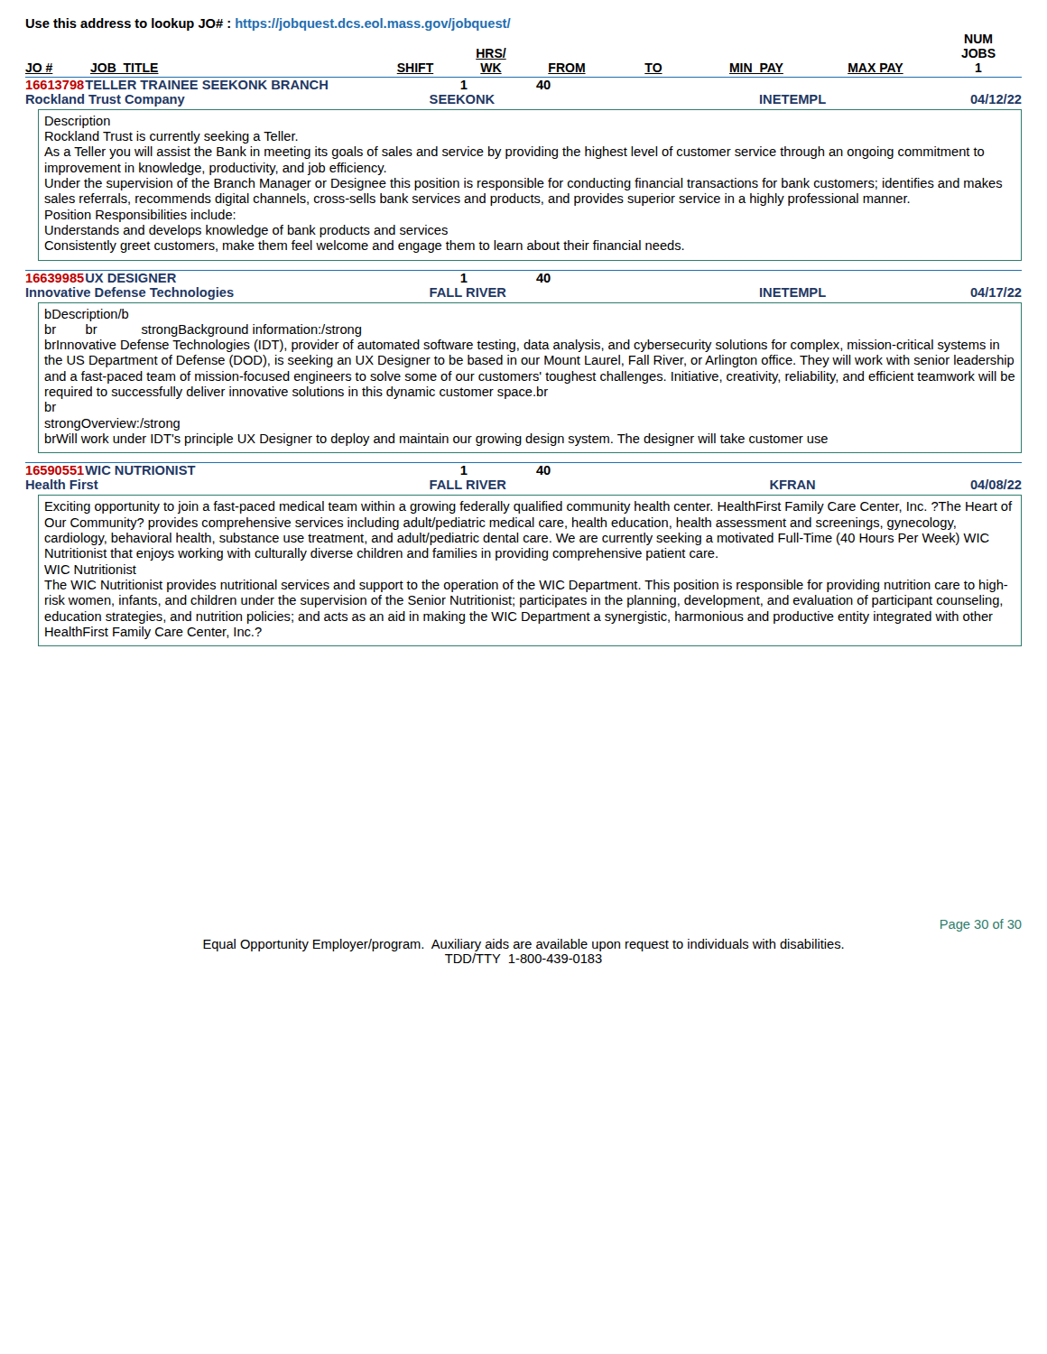Use this address to lookup JO# : https://jobquest.dcs.eol.mass.gov/jobquest/
| | | | | | | | | NUM |
| | | | HRS/ | | | | | JOBS |
| JO # | JOB_TITLE | SHIFT | WK | FROM | TO | MIN_PAY | MAX PAY | 1 |
| 16613798 | TELLER TRAINEE SEEKONK BRANCH | 1 | 40 | | | |
| Rockland Trust Company | SEEKONK | | INETEMPL | 04/12/22 |
Description
Rockland Trust is currently seeking a Teller.
As a Teller you will assist the Bank in meeting its goals of sales and service by providing the highest level of customer service through an ongoing commitment to improvement in knowledge, productivity, and job efficiency.
Under the supervision of the Branch Manager or Designee this position is responsible for conducting financial transactions for bank customers; identifies and makes sales referrals, recommends digital channels, cross-sells bank services and products, and provides superior service in a highly professional manner.
Position Responsibilities include:
Understands and develops knowledge of bank products and services
Consistently greet customers, make them feel welcome and engage them to learn about their financial needs.
| 16639985 | UX DESIGNER | 1 | 40 | | | |
| Innovative Defense Technologies | FALL RIVER | | INETEMPL | 04/17/22 |
bDescription/b
br br strongBackground information:/strong
brInnovative Defense Technologies (IDT), provider of automated software testing, data analysis, and cybersecurity solutions for complex, mission-critical systems in the US Department of Defense (DOD), is seeking an UX Designer to be based in our Mount Laurel, Fall River, or Arlington office. They will work with senior leadership and a fast-paced team of mission-focused engineers to solve some of our customers' toughest challenges. Initiative, creativity, reliability, and efficient teamwork will be required to successfully deliver innovative solutions in this dynamic customer space.br
br
strongOverview:/strong
brWill work under IDT's principle UX Designer to deploy and maintain our growing design system. The designer will take customer use
| 16590551 | WIC NUTRIONIST | 1 | 40 | | | |
| Health First | FALL RIVER | | KFRAN | 04/08/22 |
Exciting opportunity to join a fast-paced medical team within a growing federally qualified community health center. HealthFirst Family Care Center, Inc. ?The Heart of Our Community? provides comprehensive services including adult/pediatric medical care, health education, health assessment and screenings, gynecology, cardiology, behavioral health, substance use treatment, and adult/pediatric dental care. We are currently seeking a motivated Full-Time (40 Hours Per Week) WIC Nutritionist that enjoys working with culturally diverse children and families in providing comprehensive patient care.
WIC Nutritionist
The WIC Nutritionist provides nutritional services and support to the operation of the WIC Department. This position is responsible for providing nutrition care to high-risk women, infants, and children under the supervision of the Senior Nutritionist; participates in the planning, development, and evaluation of participant counseling, education strategies, and nutrition policies; and acts as an aid in making the WIC Department a synergistic, harmonious and productive entity integrated with other HealthFirst Family Care Center, Inc.?
Page 30 of 30
Equal Opportunity Employer/program. Auxiliary aids are available upon request to individuals with disabilities.
TDD/TTY 1-800-439-0183